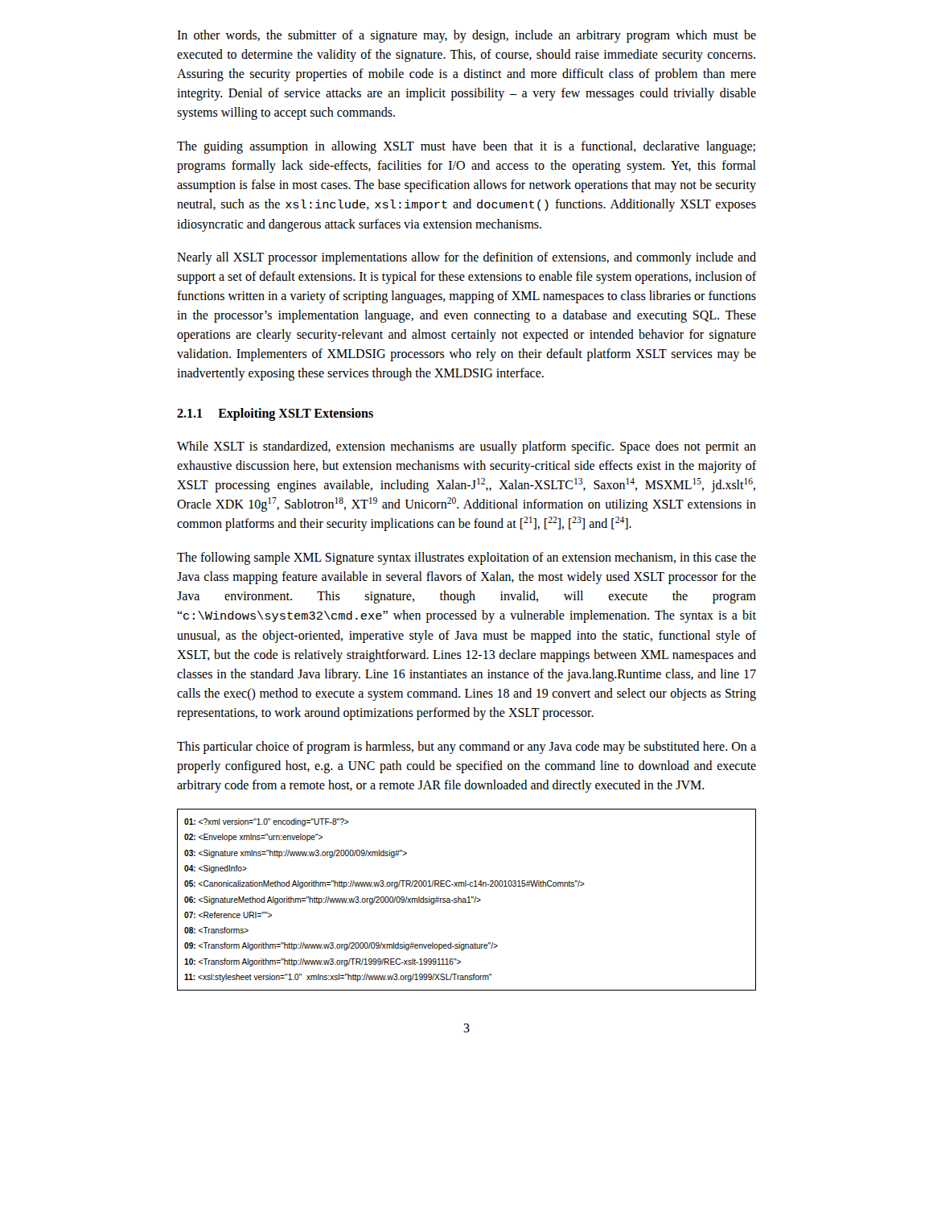In other words, the submitter of a signature may, by design, include an arbitrary program which must be executed to determine the validity of the signature. This, of course, should raise immediate security concerns. Assuring the security properties of mobile code is a distinct and more difficult class of problem than mere integrity. Denial of service attacks are an implicit possibility – a very few messages could trivially disable systems willing to accept such commands.
The guiding assumption in allowing XSLT must have been that it is a functional, declarative language; programs formally lack side-effects, facilities for I/O and access to the operating system. Yet, this formal assumption is false in most cases. The base specification allows for network operations that may not be security neutral, such as the xsl:include, xsl:import and document() functions. Additionally XSLT exposes idiosyncratic and dangerous attack surfaces via extension mechanisms.
Nearly all XSLT processor implementations allow for the definition of extensions, and commonly include and support a set of default extensions. It is typical for these extensions to enable file system operations, inclusion of functions written in a variety of scripting languages, mapping of XML namespaces to class libraries or functions in the processor’s implementation language, and even connecting to a database and executing SQL. These operations are clearly security-relevant and almost certainly not expected or intended behavior for signature validation. Implementers of XMLDSIG processors who rely on their default platform XSLT services may be inadvertently exposing these services through the XMLDSIG interface.
2.1.1 Exploiting XSLT Extensions
While XSLT is standardized, extension mechanisms are usually platform specific. Space does not permit an exhaustive discussion here, but extension mechanisms with security-critical side effects exist in the majority of XSLT processing engines available, including Xalan-J12,, Xalan-XSLTC13, Saxon14, MSXML15, jd.xslt16, Oracle XDK 10g17, Sablotron18, XT19 and Unicorn20. Additional information on utilizing XSLT extensions in common platforms and their security implications can be found at [21], [22], [23] and [24].
The following sample XML Signature syntax illustrates exploitation of an extension mechanism, in this case the Java class mapping feature available in several flavors of Xalan, the most widely used XSLT processor for the Java environment. This signature, though invalid, will execute the program “c:\Windows\system32\cmd.exe” when processed by a vulnerable implemenation. The syntax is a bit unusual, as the object-oriented, imperative style of Java must be mapped into the static, functional style of XSLT, but the code is relatively straightforward. Lines 12-13 declare mappings between XML namespaces and classes in the standard Java library. Line 16 instantiates an instance of the java.lang.Runtime class, and line 17 calls the exec() method to execute a system command. Lines 18 and 19 convert and select our objects as String representations, to work around optimizations performed by the XSLT processor.
This particular choice of program is harmless, but any command or any Java code may be substituted here. On a properly configured host, e.g. a UNC path could be specified on the command line to download and execute arbitrary code from a remote host, or a remote JAR file downloaded and directly executed in the JVM.
01: <?xml version="1.0" encoding="UTF-8"?>
02: <Envelope xmlns="urn:envelope">
03: <Signature xmlns="http://www.w3.org/2000/09/xmldsig#">
04: <SignedInfo>
05: <CanonicalizationMethod Algorithm="http://www.w3.org/TR/2001/REC-xml-c14n-20010315#WithComnts"/>
06: <SignatureMethod Algorithm="http://www.w3.org/2000/09/xmldsig#rsa-sha1"/>
07: <Reference URI="">
08: <Transforms>
09: <Transform Algorithm="http://www.w3.org/2000/09/xmldsig#enveloped-signature"/>
10: <Transform Algorithm="http://www.w3.org/TR/1999/REC-xslt-19991116">
11: <xsl:stylesheet version="1.0" xmlns:xsl="http://www.w3.org/1999/XSL/Transform"
3